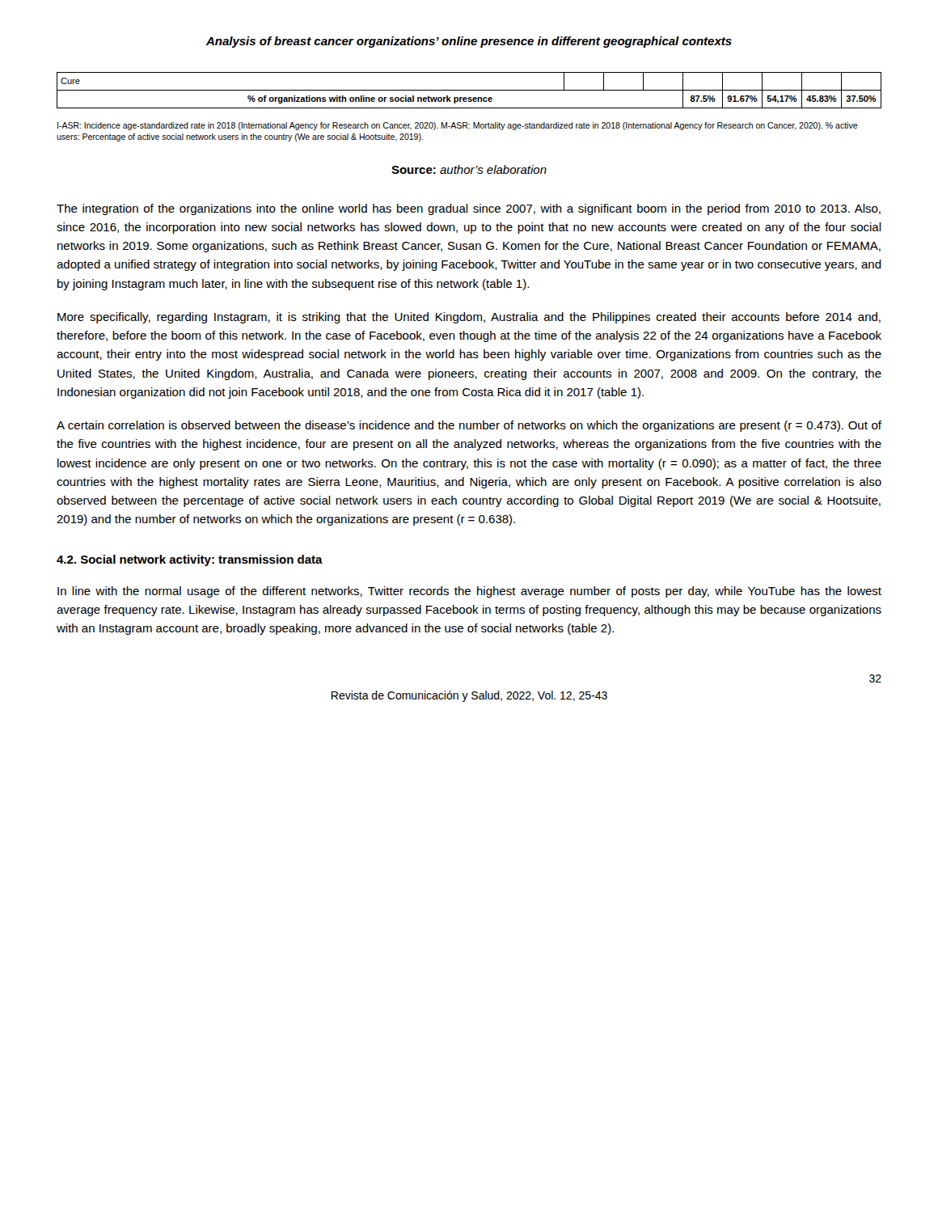Analysis of breast cancer organizations’ online presence in different geographical contexts
| Cure | | | | | | | | |
| % of organizations with online or social network presence | 87.5% | 91.67% | 54,17% | 45.83% | 37.50% |
I-ASR: Incidence age-standardized rate in 2018 (International Agency for Research on Cancer, 2020). M-ASR: Mortality age-standardized rate in 2018 (International Agency for Research on Cancer, 2020). % active users: Percentage of active social network users in the country (We are social & Hootsuite, 2019).
Source: author’s elaboration
The integration of the organizations into the online world has been gradual since 2007, with a significant boom in the period from 2010 to 2013. Also, since 2016, the incorporation into new social networks has slowed down, up to the point that no new accounts were created on any of the four social networks in 2019. Some organizations, such as Rethink Breast Cancer, Susan G. Komen for the Cure, National Breast Cancer Foundation or FEMAMA, adopted a unified strategy of integration into social networks, by joining Facebook, Twitter and YouTube in the same year or in two consecutive years, and by joining Instagram much later, in line with the subsequent rise of this network (table 1).
More specifically, regarding Instagram, it is striking that the United Kingdom, Australia and the Philippines created their accounts before 2014 and, therefore, before the boom of this network. In the case of Facebook, even though at the time of the analysis 22 of the 24 organizations have a Facebook account, their entry into the most widespread social network in the world has been highly variable over time. Organizations from countries such as the United States, the United Kingdom, Australia, and Canada were pioneers, creating their accounts in 2007, 2008 and 2009. On the contrary, the Indonesian organization did not join Facebook until 2018, and the one from Costa Rica did it in 2017 (table 1).
A certain correlation is observed between the disease’s incidence and the number of networks on which the organizations are present (r = 0.473). Out of the five countries with the highest incidence, four are present on all the analyzed networks, whereas the organizations from the five countries with the lowest incidence are only present on one or two networks. On the contrary, this is not the case with mortality (r = 0.090); as a matter of fact, the three countries with the highest mortality rates are Sierra Leone, Mauritius, and Nigeria, which are only present on Facebook. A positive correlation is also observed between the percentage of active social network users in each country according to Global Digital Report 2019 (We are social & Hootsuite, 2019) and the number of networks on which the organizations are present (r = 0.638).
4.2. Social network activity: transmission data
In line with the normal usage of the different networks, Twitter records the highest average number of posts per day, while YouTube has the lowest average frequency rate. Likewise, Instagram has already surpassed Facebook in terms of posting frequency, although this may be because organizations with an Instagram account are, broadly speaking, more advanced in the use of social networks (table 2).
32
Revista de Comunicación y Salud, 2022, Vol. 12, 25-43